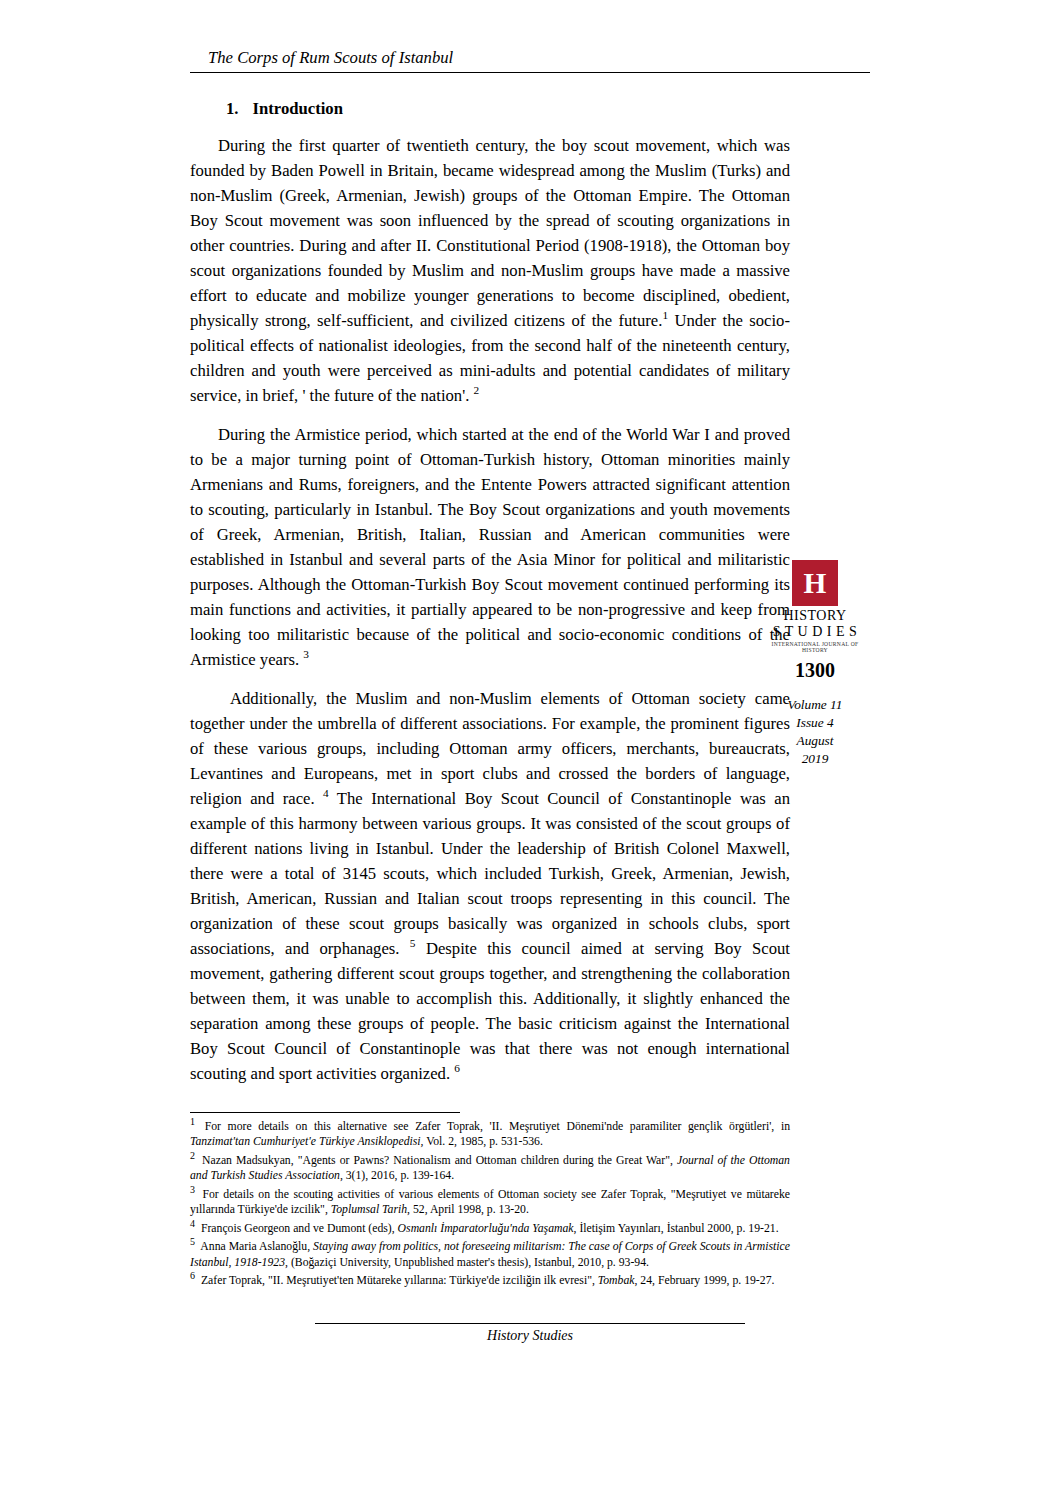The Corps of Rum Scouts of Istanbul
1. Introduction
During the first quarter of twentieth century, the boy scout movement, which was founded by Baden Powell in Britain, became widespread among the Muslim (Turks) and non-Muslim (Greek, Armenian, Jewish) groups of the Ottoman Empire. The Ottoman Boy Scout movement was soon influenced by the spread of scouting organizations in other countries. During and after II. Constitutional Period (1908-1918), the Ottoman boy scout organizations founded by Muslim and non-Muslim groups have made a massive effort to educate and mobilize younger generations to become disciplined, obedient, physically strong, self-sufficient, and civilized citizens of the future.1 Under the socio-political effects of nationalist ideologies, from the second half of the nineteenth century, children and youth were perceived as mini-adults and potential candidates of military service, in brief, ' the future of the nation'. 2
During the Armistice period, which started at the end of the World War I and proved to be a major turning point of Ottoman-Turkish history, Ottoman minorities mainly Armenians and Rums, foreigners, and the Entente Powers attracted significant attention to scouting, particularly in Istanbul. The Boy Scout organizations and youth movements of Greek, Armenian, British, Italian, Russian and American communities were established in Istanbul and several parts of the Asia Minor for political and militaristic purposes. Although the Ottoman-Turkish Boy Scout movement continued performing its main functions and activities, it partially appeared to be non-progressive and keep from looking too militaristic because of the political and socio-economic conditions of the Armistice years. 3
Additionally, the Muslim and non-Muslim elements of Ottoman society came together under the umbrella of different associations. For example, the prominent figures of these various groups, including Ottoman army officers, merchants, bureaucrats, Levantines and Europeans, met in sport clubs and crossed the borders of language, religion and race. 4 The International Boy Scout Council of Constantinople was an example of this harmony between various groups. It was consisted of the scout groups of different nations living in Istanbul. Under the leadership of British Colonel Maxwell, there were a total of 3145 scouts, which included Turkish, Greek, Armenian, Jewish, British, American, Russian and Italian scout troops representing in this council. The organization of these scout groups basically was organized in schools clubs, sport associations, and orphanages. 5 Despite this council aimed at serving Boy Scout movement, gathering different scout groups together, and strengthening the collaboration between them, it was unable to accomplish this. Additionally, it slightly enhanced the separation among these groups of people. The basic criticism against the International Boy Scout Council of Constantinople was that there was not enough international scouting and sport activities organized. 6
H
HISTORY
S T U D I E S
INTERNATIONAL JOURNAL OF HISTORY
1300
Volume 11
Issue 4
August
2019
1 For more details on this alternative see Zafer Toprak, 'II. Meşrutiyet Dönemi'nde paramiliter gençlik örgütleri', in Tanzimat'tan Cumhuriyet'e Türkiye Ansiklopedisi, Vol. 2, 1985, p. 531-536.
2 Nazan Madsukyan, "Agents or Pawns? Nationalism and Ottoman children during the Great War", Journal of the Ottoman and Turkish Studies Association, 3(1), 2016, p. 139-164.
3 For details on the scouting activities of various elements of Ottoman society see Zafer Toprak, "Meşrutiyet ve mütareke yıllarında Türkiye'de izcilik", Toplumsal Tarih, 52, April 1998, p. 13-20.
4 François Georgeon and ve Dumont (eds), Osmanlı İmparatorluğu'nda Yaşamak, İletişim Yayınları, İstanbul 2000, p. 19-21.
5 Anna Maria Aslanoğlu, Staying away from politics, not foreseeing militarism: The case of Corps of Greek Scouts in Armistice Istanbul, 1918-1923, (Boğaziçi University, Unpublished master's thesis), Istanbul, 2010, p. 93-94.
6 Zafer Toprak, "II. Meşrutiyet'ten Mütareke yıllarına: Türkiye'de izciliğin ilk evresi", Tombak, 24, February 1999, p. 19-27.
History Studies